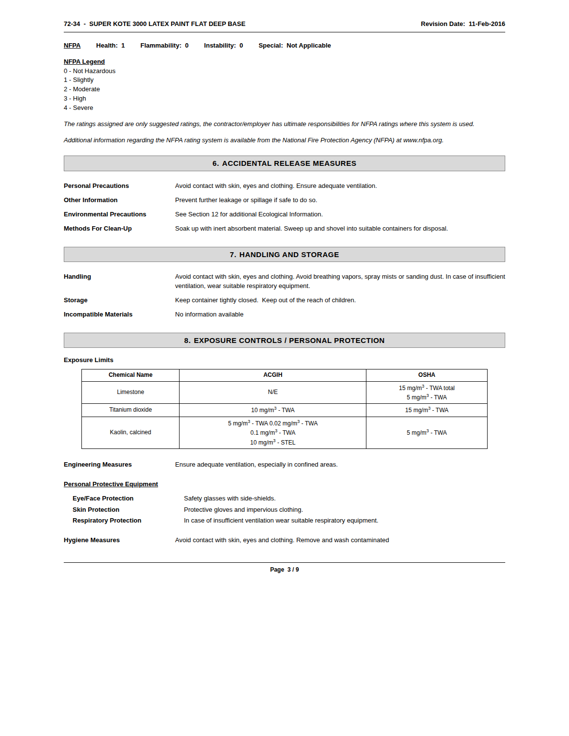72-34 - SUPER KOTE 3000 LATEX PAINT FLAT DEEP BASE
Revision Date: 11-Feb-2016
NFPA Health: 1 Flammability: 0 Instability: 0 Special: Not Applicable
NFPA Legend
0 - Not Hazardous
1 - Slightly
2 - Moderate
3 - High
4 - Severe
The ratings assigned are only suggested ratings, the contractor/employer has ultimate responsibilities for NFPA ratings where this system is used.
Additional information regarding the NFPA rating system is available from the National Fire Protection Agency (NFPA) at www.nfpa.org.
6. ACCIDENTAL RELEASE MEASURES
| Personal Precautions | Avoid contact with skin, eyes and clothing. Ensure adequate ventilation. |
| Other Information | Prevent further leakage or spillage if safe to do so. |
| Environmental Precautions | See Section 12 for additional Ecological Information. |
| Methods For Clean-Up | Soak up with inert absorbent material. Sweep up and shovel into suitable containers for disposal. |
7. HANDLING AND STORAGE
| Handling | Avoid contact with skin, eyes and clothing. Avoid breathing vapors, spray mists or sanding dust. In case of insufficient ventilation, wear suitable respiratory equipment. |
| Storage | Keep container tightly closed. Keep out of the reach of children. |
| Incompatible Materials | No information available |
8. EXPOSURE CONTROLS / PERSONAL PROTECTION
Exposure Limits
| Chemical Name | ACGIH | OSHA |
| --- | --- | --- |
| Limestone | N/E | 15 mg/m 3 - TWA total 5 mg/m 3 - TWA |
| Titanium dioxide | 10 mg/m 3 - TWA | 15 mg/m 3 - TWA |
| Kaolin, calcined | 5 mg/m 3 - TWA 0.02 mg/m 3 - TWA 0.1 mg/m 3 - TWA 10 mg/m 3 - STEL | 5 mg/m 3 - TWA |
| Engineering Measures | Ensure adequate ventilation, especially in confined areas. |
Personal Protective Equipment
| Eye/Face Protection | Safety glasses with side-shields. |
| Skin Protection | Protective gloves and impervious clothing. |
| Respiratory Protection | In case of insufficient ventilation wear suitable respiratory equipment. |
| Hygiene Measures | Avoid contact with skin, eyes and clothing. Remove and wash contaminated |
Page 3 / 9